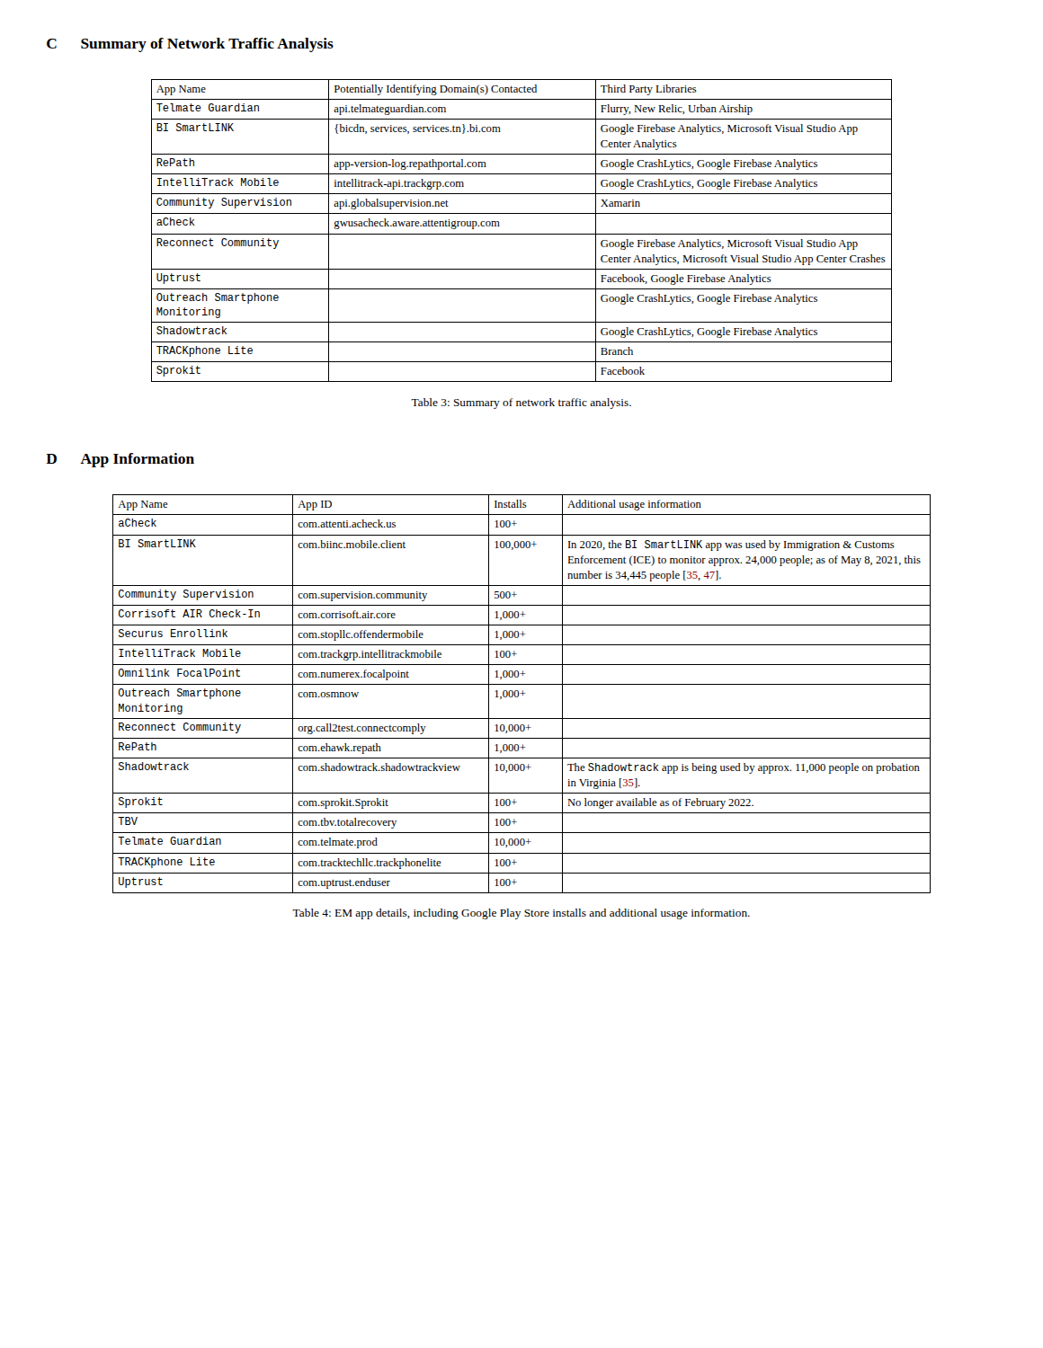CSummary of Network Traffic Analysis
| App Name | Potentially Identifying Domain(s) Contacted | Third Party Libraries |
| --- | --- | --- |
| Telmate Guardian | api.telmateguardian.com | Flurry, New Relic, Urban Airship |
| BI SmartLINK | {bicdn, services, services.tn}.bi.com | Google Firebase Analytics, Microsoft Visual Studio App Center Analytics |
| RePath | app-version-log.repathportal.com | Google CrashLytics, Google Firebase Analytics |
| IntelliTrack Mobile | intellitrack-api.trackgrp.com | Google CrashLytics, Google Firebase Analytics |
| Community Supervision | api.globalsupervision.net | Xamarin |
| aCheck | gwusacheck.aware.attentigroup.com | |
| Reconnect Community | | Google Firebase Analytics, Microsoft Visual Studio App Center Analytics, Microsoft Visual Studio App Center Crashes |
| Uptrust | | Facebook, Google Firebase Analytics |
| Outreach Smartphone Monitoring | | Google CrashLytics, Google Firebase Analytics |
| Shadowtrack | | Google CrashLytics, Google Firebase Analytics |
| TRACKphone Lite | | Branch |
| Sprokit | | Facebook |
Table 3: Summary of network traffic analysis.
DApp Information
| App Name | App ID | Installs | Additional usage information |
| --- | --- | --- | --- |
| aCheck | com.attenti.acheck.us | 100+ | |
| BI SmartLINK | com.biinc.mobile.client | 100,000+ | In 2020, the BI SmartLINK app was used by Immigration & Customs Enforcement (ICE) to monitor approx. 24,000 people; as of May 8, 2021, this number is 34,445 people [ 35 , 47 ]. |
| Community Supervision | com.supervision.community | 500+ | |
| Corrisoft AIR Check-In | com.corrisoft.air.core | 1,000+ | |
| Securus Enrollink | com.stopllc.offendermobile | 1,000+ | |
| IntelliTrack Mobile | com.trackgrp.intellitrackmobile | 100+ | |
| Omnilink FocalPoint | com.numerex.focalpoint | 1,000+ | |
| Outreach Smartphone Monitoring | com.osmnow | 1,000+ | |
| Reconnect Community | org.call2test.connectcomply | 10,000+ | |
| RePath | com.ehawk.repath | 1,000+ | |
| Shadowtrack | com.shadowtrack.shadowtrackview | 10,000+ | The Shadowtrack app is being used by approx. 11,000 people on probation in Virginia [ 35 ]. |
| Sprokit | com.sprokit.Sprokit | 100+ | No longer available as of February 2022. |
| TBV | com.tbv.totalrecovery | 100+ | |
| Telmate Guardian | com.telmate.prod | 10,000+ | |
| TRACKphone Lite | com.tracktechllc.trackphonelite | 100+ | |
| Uptrust | com.uptrust.enduser | 100+ | |
Table 4: EM app details, including Google Play Store installs and additional usage information.